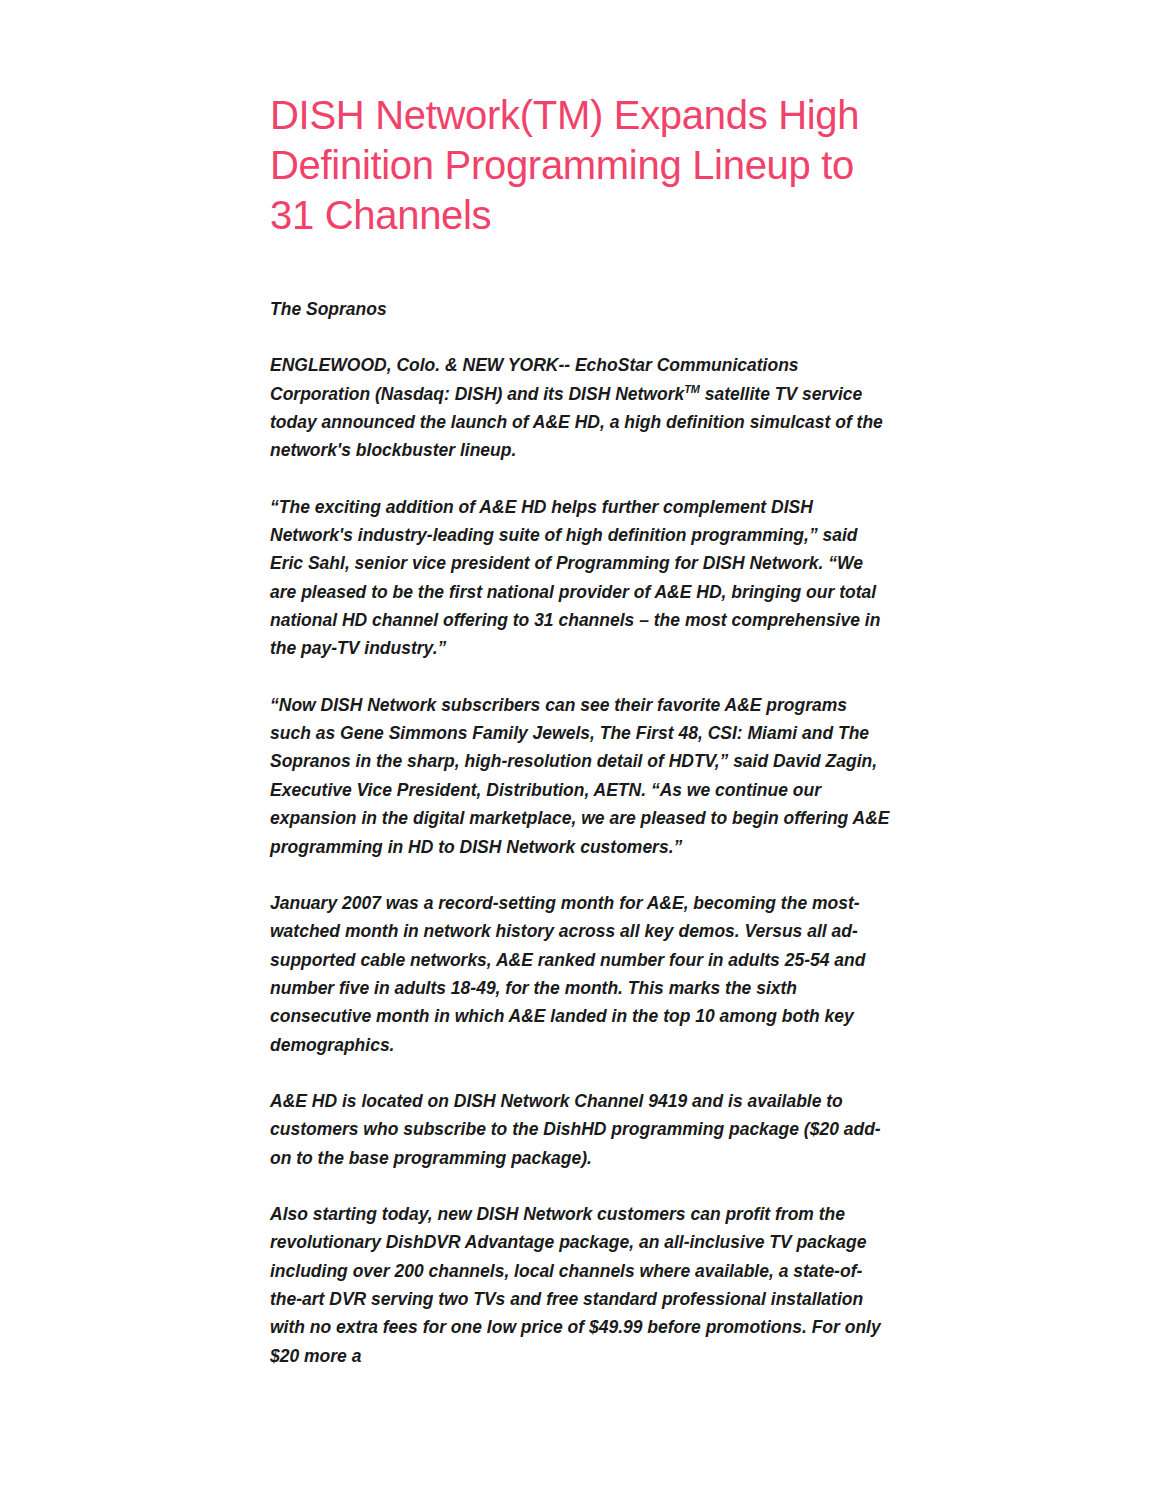DISH Network(TM) Expands High Definition Programming Lineup to 31 Channels
The Sopranos
ENGLEWOOD, Colo. & NEW YORK-- EchoStar Communications Corporation (Nasdaq: DISH) and its DISH NetworkTM satellite TV service today announced the launch of A&E HD, a high definition simulcast of the network's blockbuster lineup.
“The exciting addition of A&E HD helps further complement DISH Network's industry-leading suite of high definition programming,” said Eric Sahl, senior vice president of Programming for DISH Network. “We are pleased to be the first national provider of A&E HD, bringing our total national HD channel offering to 31 channels – the most comprehensive in the pay-TV industry.”
“Now DISH Network subscribers can see their favorite A&E programs such as Gene Simmons Family Jewels, The First 48, CSI: Miami and The Sopranos in the sharp, high-resolution detail of HDTV,” said David Zagin, Executive Vice President, Distribution, AETN. “As we continue our expansion in the digital marketplace, we are pleased to begin offering A&E programming in HD to DISH Network customers.”
January 2007 was a record-setting month for A&E, becoming the most-watched month in network history across all key demos. Versus all ad-supported cable networks, A&E ranked number four in adults 25-54 and number five in adults 18-49, for the month. This marks the sixth consecutive month in which A&E landed in the top 10 among both key demographics.
A&E HD is located on DISH Network Channel 9419 and is available to customers who subscribe to the DishHD programming package ($20 add-on to the base programming package).
Also starting today, new DISH Network customers can profit from the revolutionary DishDVR Advantage package, an all-inclusive TV package including over 200 channels, local channels where available, a state-of-the-art DVR serving two TVs and free standard professional installation with no extra fees for one low price of $49.99 before promotions. For only $20 more a